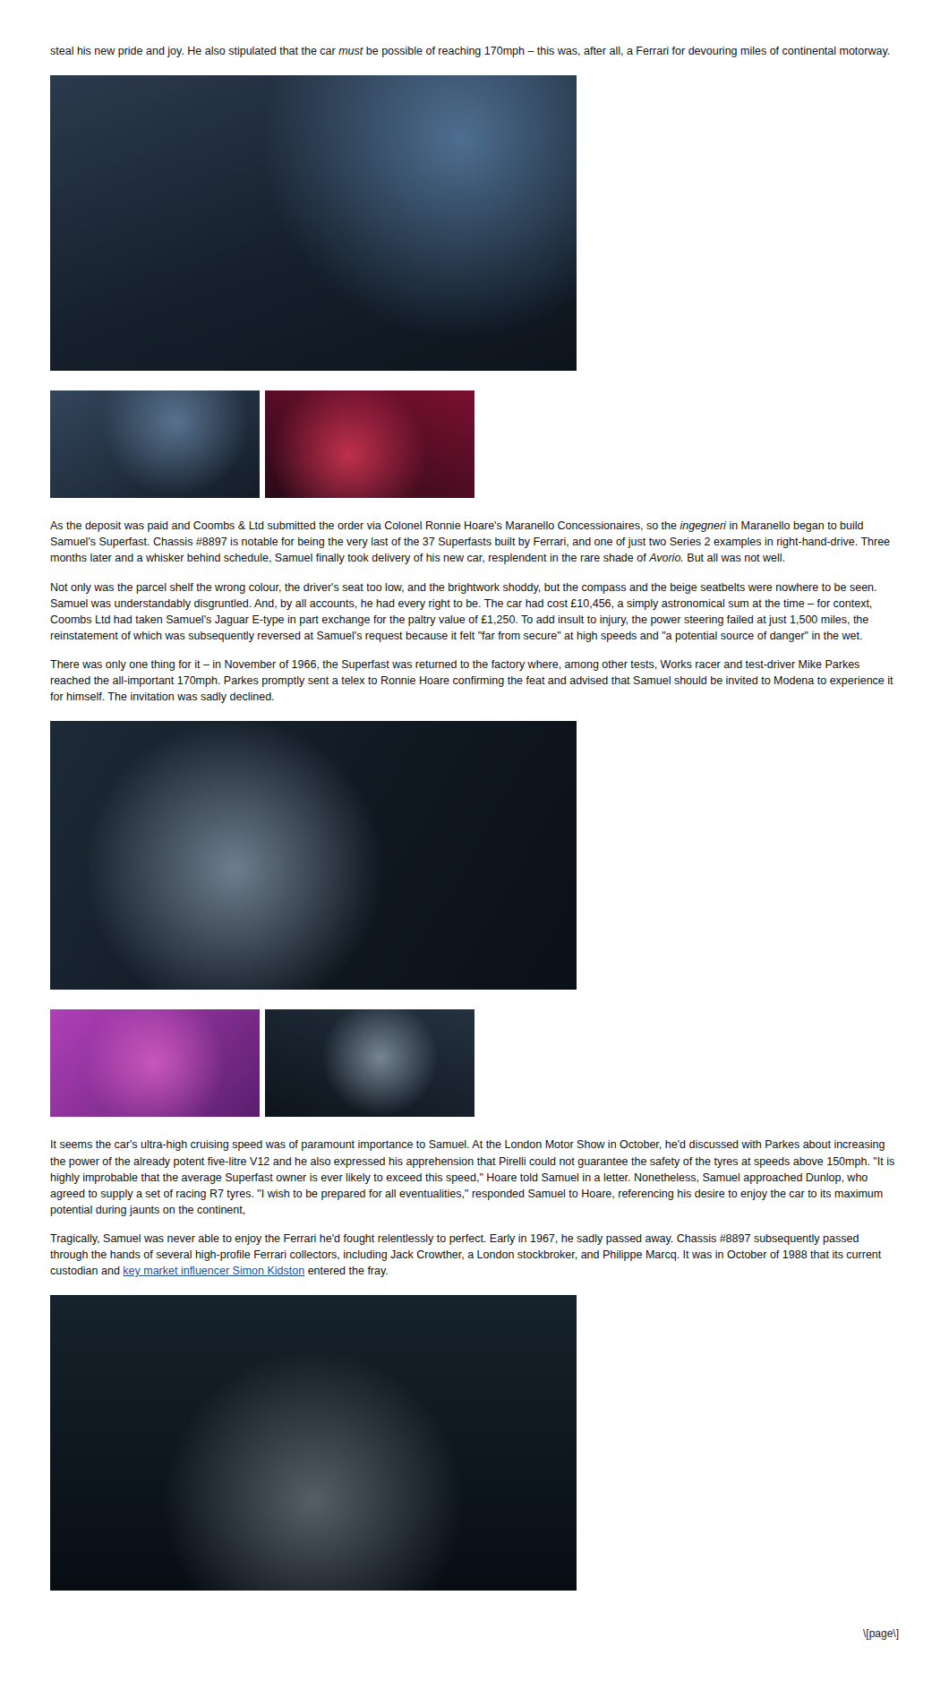steal his new pride and joy. He also stipulated that the car must be possible of reaching 170mph – this was, after all, a Ferrari for devouring miles of continental motorway.
As the deposit was paid and Coombs & Ltd submitted the order via Colonel Ronnie Hoare's Maranello Concessionaires, so the ingegneri in Maranello began to build Samuel's Superfast. Chassis #8897 is notable for being the very last of the 37 Superfasts built by Ferrari, and one of just two Series 2 examples in right-hand-drive. Three months later and a whisker behind schedule, Samuel finally took delivery of his new car, resplendent in the rare shade of Avorio. But all was not well.
Not only was the parcel shelf the wrong colour, the driver's seat too low, and the brightwork shoddy, but the compass and the beige seatbelts were nowhere to be seen. Samuel was understandably disgruntled. And, by all accounts, he had every right to be. The car had cost £10,456, a simply astronomical sum at the time – for context, Coombs Ltd had taken Samuel's Jaguar E-type in part exchange for the paltry value of £1,250. To add insult to injury, the power steering failed at just 1,500 miles, the reinstatement of which was subsequently reversed at Samuel's request because it felt "far from secure" at high speeds and "a potential source of danger" in the wet.
There was only one thing for it – in November of 1966, the Superfast was returned to the factory where, among other tests, Works racer and test-driver Mike Parkes reached the all-important 170mph. Parkes promptly sent a telex to Ronnie Hoare confirming the feat and advised that Samuel should be invited to Modena to experience it for himself. The invitation was sadly declined.
It seems the car's ultra-high cruising speed was of paramount importance to Samuel. At the London Motor Show in October, he'd discussed with Parkes about increasing the power of the already potent five-litre V12 and he also expressed his apprehension that Pirelli could not guarantee the safety of the tyres at speeds above 150mph. "It is highly improbable that the average Superfast owner is ever likely to exceed this speed," Hoare told Samuel in a letter. Nonetheless, Samuel approached Dunlop, who agreed to supply a set of racing R7 tyres. "I wish to be prepared for all eventualities," responded Samuel to Hoare, referencing his desire to enjoy the car to its maximum potential during jaunts on the continent,
Tragically, Samuel was never able to enjoy the Ferrari he'd fought relentlessly to perfect. Early in 1967, he sadly passed away. Chassis #8897 subsequently passed through the hands of several high-profile Ferrari collectors, including Jack Crowther, a London stockbroker, and Philippe Marcq. It was in October of 1988 that its current custodian and key market influencer Simon Kidston entered the fray.
\[page\]